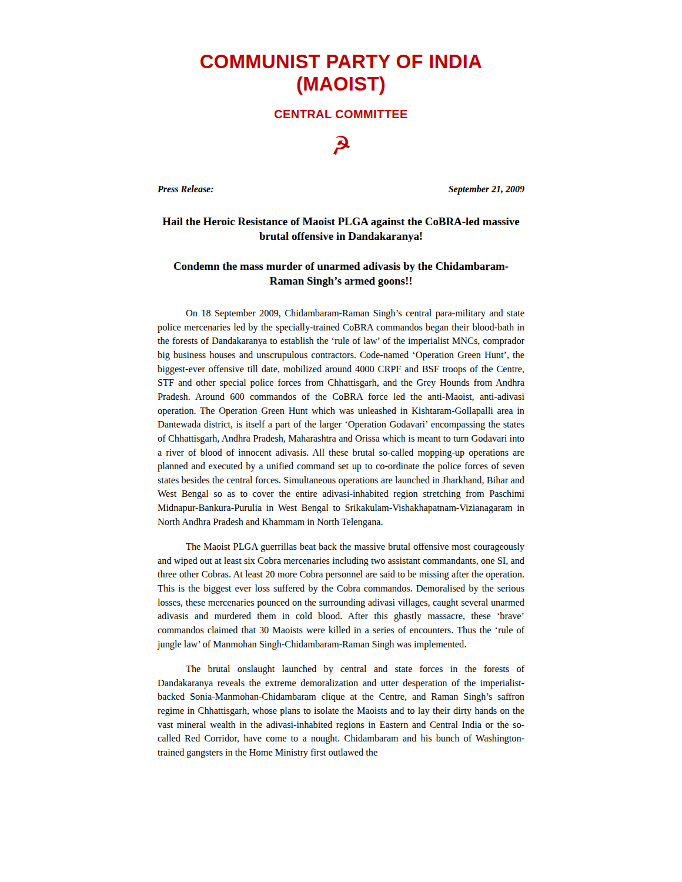COMMUNIST PARTY OF INDIA (MAOIST)
CENTRAL COMMITTEE
☭
Press Release:
September 21, 2009
Hail the Heroic Resistance of Maoist PLGA against the CoBRA-led massive brutal offensive in Dandakaranya!
Condemn the mass murder of unarmed adivasis by the Chidambaram-Raman Singh’s armed goons!!
On 18 September 2009, Chidambaram-Raman Singh’s central para-military and state police mercenaries led by the specially-trained CoBRA commandos began their blood-bath in the forests of Dandakaranya to establish the ‘rule of law’ of the imperialist MNCs, comprador big business houses and unscrupulous contractors. Code-named ‘Operation Green Hunt’, the biggest-ever offensive till date, mobilized around 4000 CRPF and BSF troops of the Centre, STF and other special police forces from Chhattisgarh, and the Grey Hounds from Andhra Pradesh. Around 600 commandos of the CoBRA force led the anti-Maoist, anti-adivasi operation. The Operation Green Hunt which was unleashed in Kishtaram-Gollapalli area in Dantewada district, is itself a part of the larger ‘Operation Godavari’ encompassing the states of Chhattisgarh, Andhra Pradesh, Maharashtra and Orissa which is meant to turn Godavari into a river of blood of innocent adivasis. All these brutal so-called mopping-up operations are planned and executed by a unified command set up to co-ordinate the police forces of seven states besides the central forces. Simultaneous operations are launched in Jharkhand, Bihar and West Bengal so as to cover the entire adivasi-inhabited region stretching from Paschimi Midnapur-Bankura-Purulia in West Bengal to Srikakulam-Vishakhapatnam-Vizianagaram in North Andhra Pradesh and Khammam in North Telengana.
The Maoist PLGA guerrillas beat back the massive brutal offensive most courageously and wiped out at least six Cobra mercenaries including two assistant commandants, one SI, and three other Cobras. At least 20 more Cobra personnel are said to be missing after the operation. This is the biggest ever loss suffered by the Cobra commandos. Demoralised by the serious losses, these mercenaries pounced on the surrounding adivasi villages, caught several unarmed adivasis and murdered them in cold blood. After this ghastly massacre, these ‘brave’ commandos claimed that 30 Maoists were killed in a series of encounters. Thus the ‘rule of jungle law’ of Manmohan Singh-Chidambaram-Raman Singh was implemented.
The brutal onslaught launched by central and state forces in the forests of Dandakaranya reveals the extreme demoralization and utter desperation of the imperialist-backed Sonia-Manmohan-Chidambaram clique at the Centre, and Raman Singh’s saffron regime in Chhattisgarh, whose plans to isolate the Maoists and to lay their dirty hands on the vast mineral wealth in the adivasi-inhabited regions in Eastern and Central India or the so-called Red Corridor, have come to a nought. Chidambaram and his bunch of Washington-trained gangsters in the Home Ministry first outlawed the